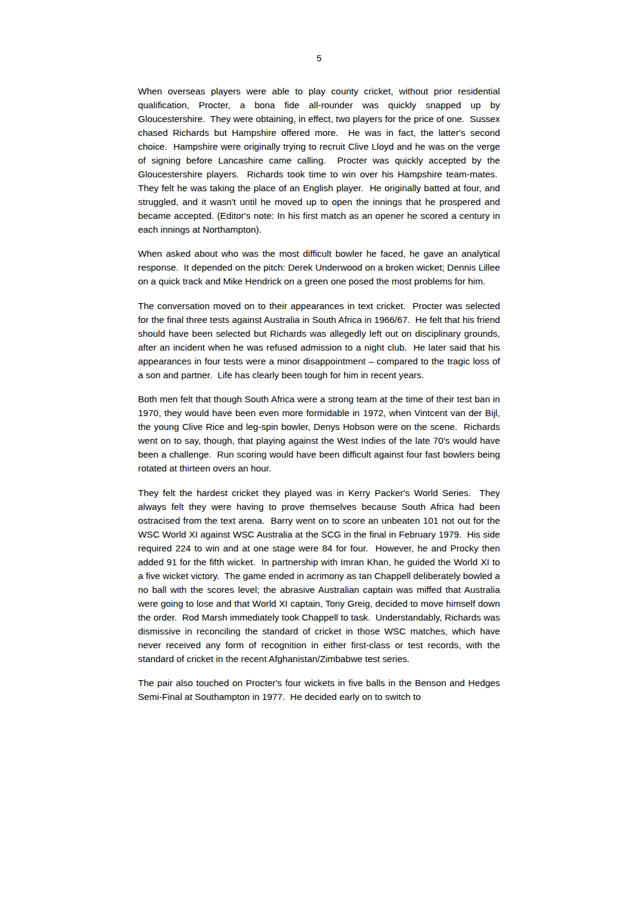5
When overseas players were able to play county cricket, without prior residential qualification, Procter, a bona fide all-rounder was quickly snapped up by Gloucestershire. They were obtaining, in effect, two players for the price of one. Sussex chased Richards but Hampshire offered more. He was in fact, the latter's second choice. Hampshire were originally trying to recruit Clive Lloyd and he was on the verge of signing before Lancashire came calling. Procter was quickly accepted by the Gloucestershire players. Richards took time to win over his Hampshire team-mates. They felt he was taking the place of an English player. He originally batted at four, and struggled, and it wasn't until he moved up to open the innings that he prospered and became accepted. (Editor's note: In his first match as an opener he scored a century in each innings at Northampton).
When asked about who was the most difficult bowler he faced, he gave an analytical response. It depended on the pitch: Derek Underwood on a broken wicket; Dennis Lillee on a quick track and Mike Hendrick on a green one posed the most problems for him.
The conversation moved on to their appearances in text cricket. Procter was selected for the final three tests against Australia in South Africa in 1966/67. He felt that his friend should have been selected but Richards was allegedly left out on disciplinary grounds, after an incident when he was refused admission to a night club. He later said that his appearances in four tests were a minor disappointment – compared to the tragic loss of a son and partner. Life has clearly been tough for him in recent years.
Both men felt that though South Africa were a strong team at the time of their test ban in 1970, they would have been even more formidable in 1972, when Vintcent van der Bijl, the young Clive Rice and leg-spin bowler, Denys Hobson were on the scene. Richards went on to say, though, that playing against the West Indies of the late 70's would have been a challenge. Run scoring would have been difficult against four fast bowlers being rotated at thirteen overs an hour.
They felt the hardest cricket they played was in Kerry Packer's World Series. They always felt they were having to prove themselves because South Africa had been ostracised from the text arena. Barry went on to score an unbeaten 101 not out for the WSC World XI against WSC Australia at the SCG in the final in February 1979. His side required 224 to win and at one stage were 84 for four. However, he and Procky then added 91 for the fifth wicket. In partnership with Imran Khan, he guided the World XI to a five wicket victory. The game ended in acrimony as Ian Chappell deliberately bowled a no ball with the scores level; the abrasive Australian captain was miffed that Australia were going to lose and that World XI captain, Tony Greig, decided to move himself down the order. Rod Marsh immediately took Chappell to task. Understandably, Richards was dismissive in reconciling the standard of cricket in those WSC matches, which have never received any form of recognition in either first-class or test records, with the standard of cricket in the recent Afghanistan/Zimbabwe test series.
The pair also touched on Procter's four wickets in five balls in the Benson and Hedges Semi-Final at Southampton in 1977. He decided early on to switch to